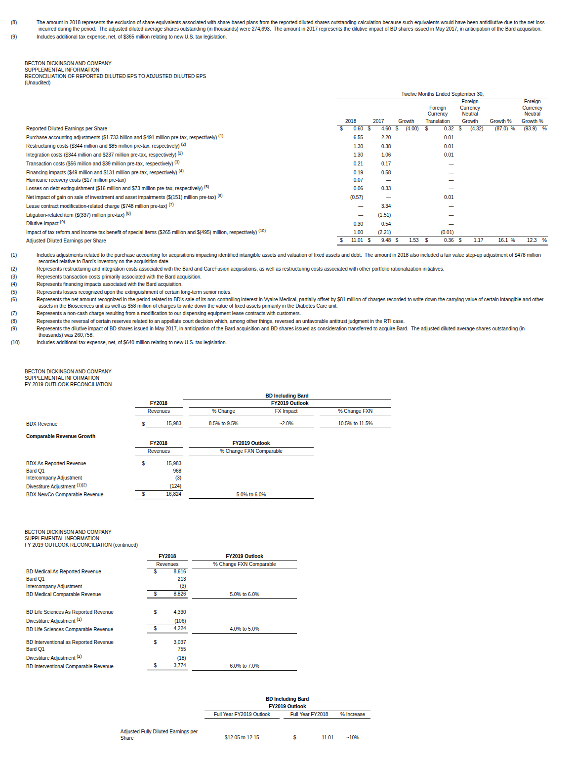(8) The amount in 2018 represents the exclusion of share equivalents associated with share-based plans from the reported diluted shares outstanding calculation because such equivalents would have been antidilutive due to the net loss incurred during the period. The adjusted diluted average shares outstanding (in thousands) were 274,693. The amount in 2017 represents the dilutive impact of BD shares issued in May 2017, in anticipation of the Bard acquisition.
(9) Includes additional tax expense, net, of $365 million relating to new U.S. tax legislation.
BECTON DICKINSON AND COMPANY
SUPPLEMENTAL INFORMATION
RECONCILIATION OF REPORTED DILUTED EPS TO ADJUSTED DILUTED EPS
(Unaudited)
| | Twelve Months Ended September 30, |
| | | | | Foreign Currency | Foreign Currency Neutral | | Foreign Currency Neutral |
| | 2018 | 2017 | Growth | Translation | Growth | Growth % | Growth % |
| Reported Diluted Earnings per Share | $ | 0.60 | $ | 4.60 | $ | (4.00) | $ | 0.32 | $ | (4.32) | (87.0) % | (93.9) | % |
| Purchase accounting adjustments ($1.733 billion and $491 million pre-tax, respectively) (1) | | 6.55 | | 2.20 | | | | 0.01 | | | | | |
| Restructuring costs ($344 million and $85 million pre-tax, respectively) (2) | | 1.30 | | 0.38 | | | | 0.01 | | | | | |
| Integration costs ($344 million and $237 million pre-tax, respectively) (2) | | 1.30 | | 1.06 | | | | 0.01 | | | | | |
| Transaction costs ($56 million and $39 million pre-tax, respectively) (3) | | 0.21 | | 0.17 | | | | — | | | | | |
| Financing impacts ($49 million and $131 million pre-tax, respectively) (4) | | 0.19 | | 0.58 | | | | — | | | | | |
| Hurricane recovery costs ($17 million pre-tax) | | 0.07 | | — | | | | — | | | | | |
| Losses on debt extinguishment ($16 million and $73 million pre-tax, respectively) (5) | | 0.06 | | 0.33 | | | | — | | | | | |
| Net impact of gain on sale of investment and asset impairments ($(151) million pre-tax) (6) | | (0.57) | | — | | | | 0.01 | | | | | |
| Lease contract modification-related charge ($748 million pre-tax) (7) | | — | | 3.34 | | | | — | | | | | |
| Litigation-related item ($(337) million pre-tax) (8) | | — | | (1.51) | | | | — | | | | | |
| Dilutive Impact (9) | | 0.30 | | 0.54 | | | | — | | | | | |
| Impact of tax reform and income tax benefit of special items ($265 million and $(495) million, respectively) (10) | | 1.00 | | (2.21) | | | | (0.01) | | | | | |
| Adjusted Diluted Earnings per Share | $ | 11.01 | $ | 9.48 | $ | 1.53 | $ | 0.36 | $ | 1.17 | 16.1 % | 12.3 | % |
(1) Includes adjustments related to the purchase accounting for acquisitions impacting identified intangible assets and valuation of fixed assets and debt. The amount in 2018 also included a fair value step-up adjustment of $478 million recorded relative to Bard's inventory on the acquisition date.
(2) Represents restructuring and integration costs associated with the Bard and CareFusion acquisitions, as well as restructuring costs associated with other portfolio rationalization initiatives.
(3) Represents transaction costs primarily associated with the Bard acquisition.
(4) Represents financing impacts associated with the Bard acquisition.
(5) Represents losses recognized upon the extinguishment of certain long-term senior notes.
(6) Represents the net amount recognized in the period related to BD's sale of its non-controlling interest in Vyaire Medical, partially offset by $81 million of charges recorded to write down the carrying value of certain intangible and other assets in the Biosciences unit as well as $58 million of charges to write down the value of fixed assets primarily in the Diabetes Care unit.
(7) Represents a non-cash charge resulting from a modification to our dispensing equipment lease contracts with customers.
(8) Represents the reversal of certain reserves related to an appellate court decision which, among other things, reversed an unfavorable antitrust judgment in the RTI case.
(9) Represents the dilutive impact of BD shares issued in May 2017, in anticipation of the Bard acquisition and BD shares issued as consideration transferred to acquire Bard. The adjusted diluted average shares outstanding (in thousands) was 260,758.
(10) Includes additional tax expense, net, of $640 million relating to new U.S. tax legislation.
BECTON DICKINSON AND COMPANY
SUPPLEMENTAL INFORMATION
FY 2019 OUTLOOK RECONCILIATION
| | | BD Including Bard |
| | FY2018 | | FY2019 Outlook |
| | Revenues | | % Change | FX Impact | | % Change FXN |
| BDX Revenue | $ | 15,983 | | 8.5% to 9.5% | ~2.0% | | 10.5% to 11.5% |
| Comparable Revenue Growth | |
| | FY2018 | | FY2019 Outlook | |
| | Revenues | | % Change FXN Comparable | |
| BDX As Reported Revenue | $ | 15,983 | |
| Bard Q1 | | 968 | |
| Intercompany Adjustment | | (3) | |
| Divestiture Adjustment (1)(2) | | (124) | |
| BDX NewCo Comparable Revenue | $ | 16,824 | | 5.0% to 6.0% | |
BECTON DICKINSON AND COMPANY
SUPPLEMENTAL INFORMATION
FY 2019 OUTLOOK RECONCILIATION (continued)
| | FY2018 | | FY2019 Outlook |
| | Revenues | | % Change FXN Comparable |
| BD Medical As Reported Revenue | $ | 8,616 | | |
| Bard Q1 | | 213 | | |
| Intercompany Adjustment | | (3) | | |
| BD Medical Comparable Revenue | $ | 8,826 | | 5.0% to 6.0% |
| BD Life Sciences As Reported Revenue | $ | 4,330 | | |
| Divestiture Adjustment (1) | | (106) | | |
| BD Life Sciences Comparable Revenue | $ | 4,224 | | 4.0% to 5.0% |
| BD Interventional as Reported Revenue | $ | 3,037 | | |
| Bard Q1 | | 755 | | |
| Divestiture Adjustment (2) | | (18) | | |
| BD Interventional Comparable Revenue | $ | 3,774 | | 6.0% to 7.0% |
| | BD Including Bard |
| | FY2019 Outlook |
| | Full Year FY2019 Outlook | | Full Year FY2018 | % Increase |
| Adjusted Fully Diluted Earnings per Share | $12.05 to 12.15 | | $ | 11.01 | ~10% |